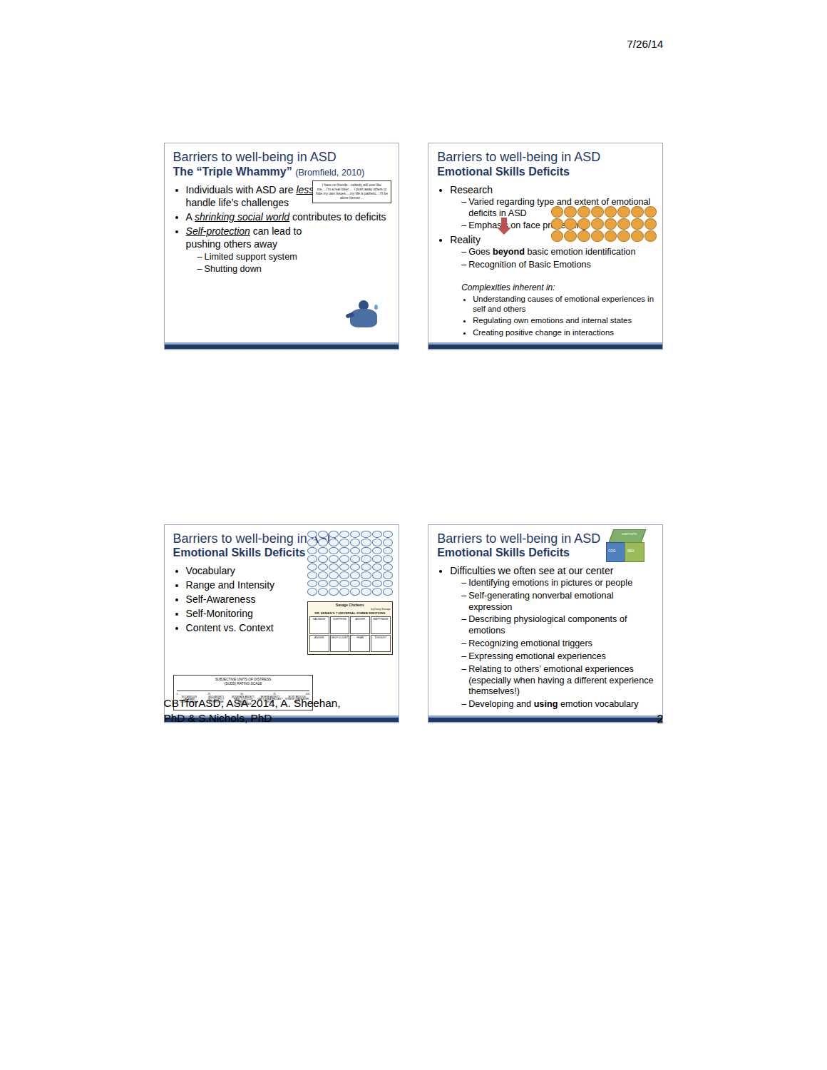7/26/14
Barriers to well-being in ASD
The “Triple Whammy” (Bromfield, 2010)
Individuals with ASD are less equipped to handle life’s challenges
A shrinking social world contributes to deficits
Self-protection can lead to
pushing others away
Limited support system
Shutting down
I have no friends…nobody will ever like me….I’m a real loser…. I push away others to hide my own issues….my life is pathetic…I’ll be alone forever…
Barriers to well-being in ASD
Emotional Skills Deficits
Research
Varied regarding type and extent of emotional deficits in ASD
Emphasis on face processing
Reality
Goes beyond basic emotion identification
Recognition of Basic Emotions
Complexities inherent in:
Understanding causes of emotional experiences in self and others
Regulating own emotions and internal states
Creating positive change in interactions
Barriers to well-being in ASD
Emotional Skills Deficits
Vocabulary
Range and Intensity
Self-Awareness
Self-Monitoring
Content vs. Context
Savage Chickens
by Doug Savage
DR. EKMAN’S 7 UNIVERSAL ZOMBIE EMOTIONS
SADNESS
SURPRISE
ANGER
HAPPINESS
ANGER
SELF-DOUBT
FEAR
DISGUST
SUBJECTIVE UNITS OF DISTRESS
(SUDS) RATING SCALE
0255075100
NOT ANXIOUS
CALM AND
COMFORTABLE MILD ANXIETY
NOT SLIGHTLY
BOTHERS ME MODERATE ANXIETY
HARD TO FOCUS
HARD TO CONCENTRATE SEVERE ANXIETY
CAN’T BREATHE/CAN’T WORK MOST ANXIOUS
STRESS I HAVE EVER FELT
Barriers to well-being in ASD
Emotional Skills Deficits
Difficulties we often see at our center
Identifying emotions in pictures or people
Self-generating nonverbal emotional expression
Describing physiological components of emotions
Recognizing emotional triggers
Expressing emotional experiences
Relating to others’ emotional experiences (especially when having a different experience themselves!)
Developing and using emotion vocabulary
EMOTION COG BEH
CBTforASD, ASA 2014, A. Sheehan,
PhD & S.Nichols, PhD
2